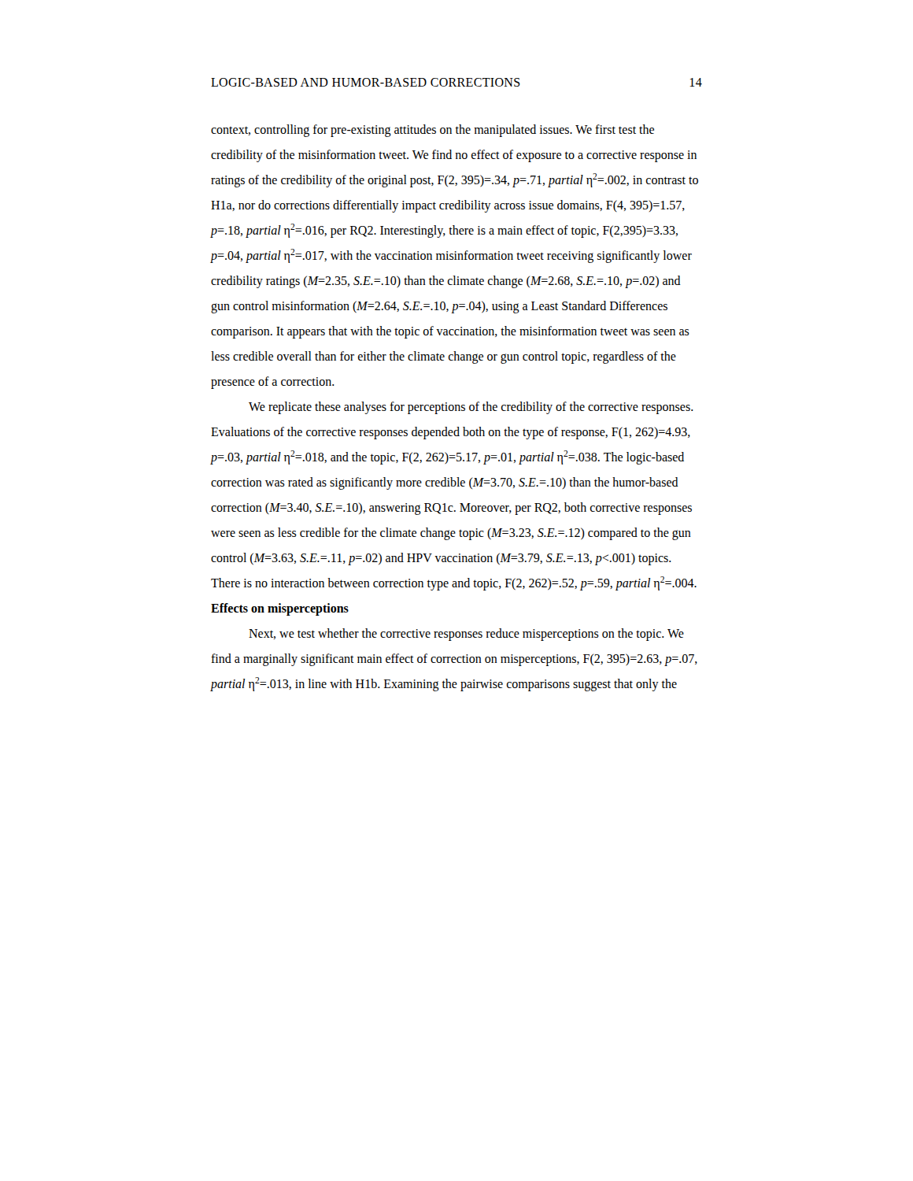Logic-Based and Humor-Based Corrections 14
context, controlling for pre-existing attitudes on the manipulated issues. We first test the credibility of the misinformation tweet. We find no effect of exposure to a corrective response in ratings of the credibility of the original post, F(2, 395)=.34, p=.71, partial η2=.002, in contrast to H1a, nor do corrections differentially impact credibility across issue domains, F(4, 395)=1.57, p=.18, partial η2=.016, per RQ2. Interestingly, there is a main effect of topic, F(2,395)=3.33, p=.04, partial η2=.017, with the vaccination misinformation tweet receiving significantly lower credibility ratings (M=2.35, S.E.=.10) than the climate change (M=2.68, S.E.=.10, p=.02) and gun control misinformation (M=2.64, S.E.=.10, p=.04), using a Least Standard Differences comparison. It appears that with the topic of vaccination, the misinformation tweet was seen as less credible overall than for either the climate change or gun control topic, regardless of the presence of a correction.
We replicate these analyses for perceptions of the credibility of the corrective responses. Evaluations of the corrective responses depended both on the type of response, F(1, 262)=4.93, p=.03, partial η2=.018, and the topic, F(2, 262)=5.17, p=.01, partial η2=.038. The logic-based correction was rated as significantly more credible (M=3.70, S.E.=.10) than the humor-based correction (M=3.40, S.E.=.10), answering RQ1c. Moreover, per RQ2, both corrective responses were seen as less credible for the climate change topic (M=3.23, S.E.=.12) compared to the gun control (M=3.63, S.E.=.11, p=.02) and HPV vaccination (M=3.79, S.E.=.13, p<.001) topics. There is no interaction between correction type and topic, F(2, 262)=.52, p=.59, partial η2=.004.
Effects on misperceptions
Next, we test whether the corrective responses reduce misperceptions on the topic. We find a marginally significant main effect of correction on misperceptions, F(2, 395)=2.63, p=.07, partial η2=.013, in line with H1b. Examining the pairwise comparisons suggest that only the